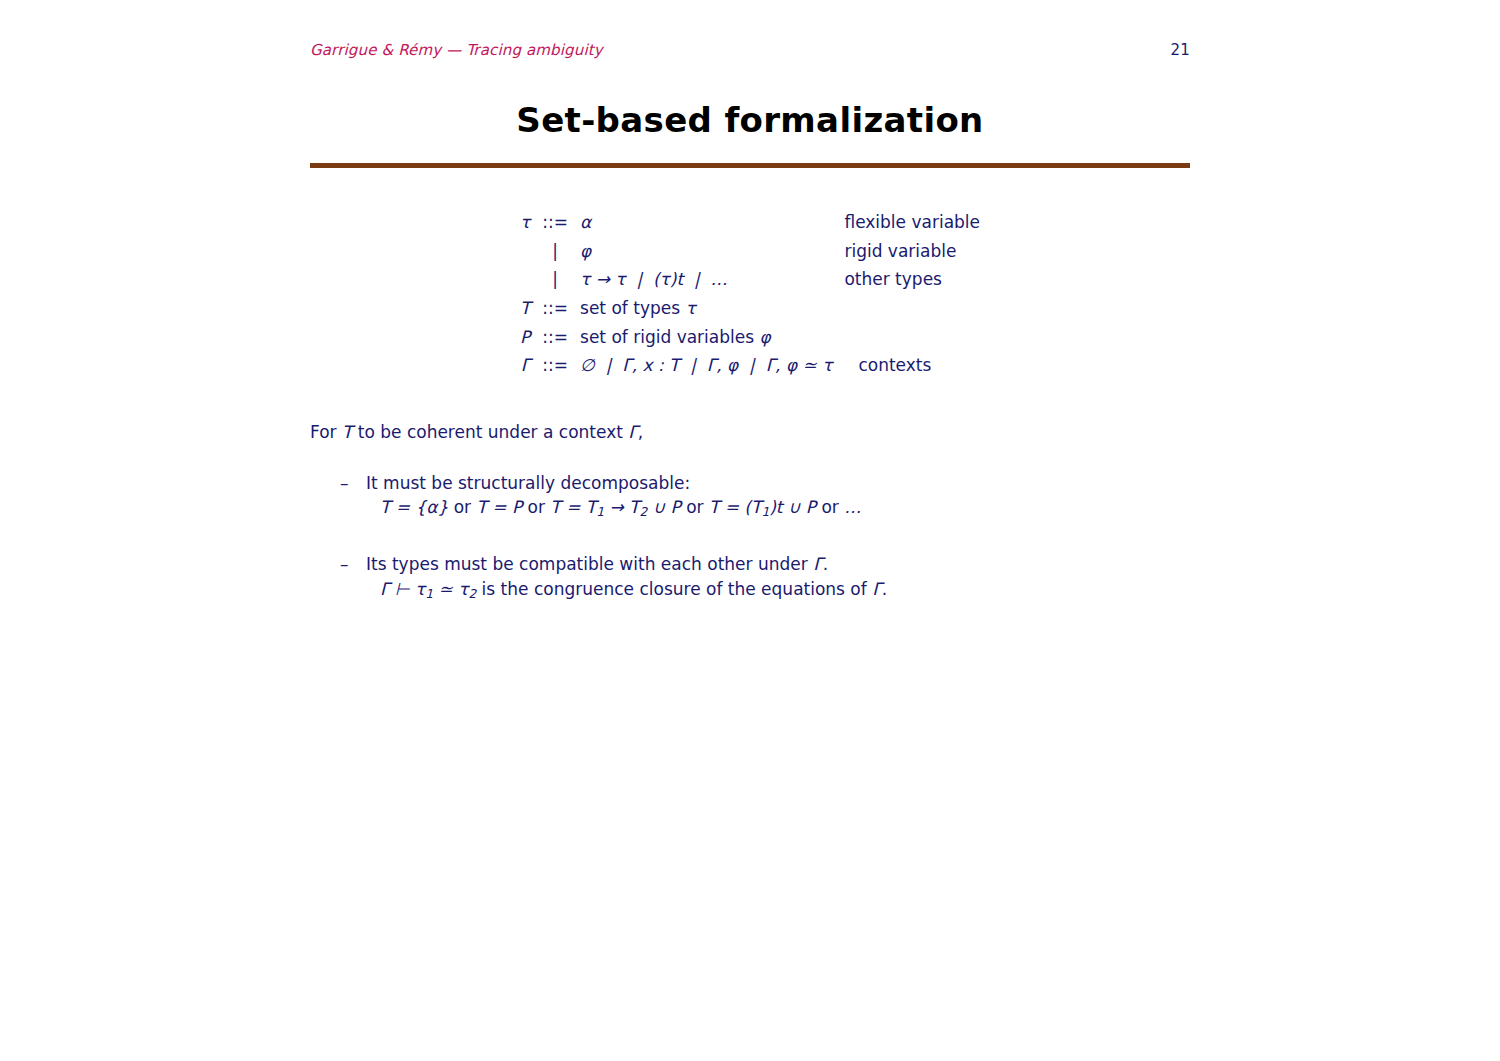Garrigue & Rémy — Tracing ambiguity 21
Set-based formalization
| τ | ::= | α | flexible variable |
| | / | φ | rigid variable |
| | / | τ → τ / (τ)t / … | other types |
| T | ::= | set of types τ | |
| P | ::= | set of rigid variables φ | |
| Γ | ::= | ∅ / Γ, x : T / Γ, φ / Γ, φ ≃ τ | contexts |
For T to be coherent under a context Γ,
It must be structurally decomposable: T = {α} or T = P or T = T1 → T2 ∪ P or T = (T1)t ∪ P or …
Its types must be compatible with each other under Γ. Γ ⊢ τ1 ≃ τ2 is the congruence closure of the equations of Γ.